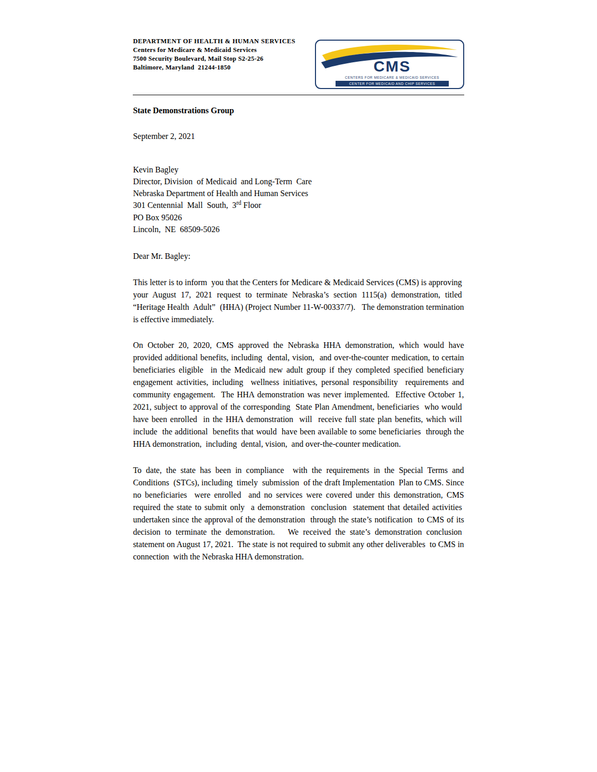Department of Health & Human Services
Centers for Medicare & Medicaid Services
7500 Security Boulevard, Mail Stop S2-25-26
Baltimore, Maryland 21244-1850
CMS — Centers for Medicare & Medicaid Services / Center for Medicaid and CHIP Services CMS CENTERS FOR MEDICARE & MEDICAID SERVICES CENTER FOR MEDICAID AND CHIP SERVICES
State Demonstrations Group
September 2, 2021
Kevin Bagley
Director, Division of Medicaid and Long-Term Care
Nebraska Department of Health and Human Services
301 Centennial Mall South, 3rd Floor
PO Box 95026
Lincoln, NE 68509-5026
Dear Mr. Bagley:
This letter is to inform you that the Centers for Medicare & Medicaid Services (CMS) is approving your August 17, 2021 request to terminate Nebraska’s section 1115(a) demonstration, titled “Heritage Health Adult” (HHA) (Project Number 11-W-00337/7). The demonstration termination is effective immediately.
On October 20, 2020, CMS approved the Nebraska HHA demonstration, which would have provided additional benefits, including dental, vision, and over-the-counter medication, to certain beneficiaries eligible in the Medicaid new adult group if they completed specified beneficiary engagement activities, including wellness initiatives, personal responsibility requirements and community engagement. The HHA demonstration was never implemented. Effective October 1, 2021, subject to approval of the corresponding State Plan Amendment, beneficiaries who would have been enrolled in the HHA demonstration will receive full state plan benefits, which will include the additional benefits that would have been available to some beneficiaries through the HHA demonstration, including dental, vision, and over-the-counter medication.
To date, the state has been in compliance with the requirements in the Special Terms and Conditions (STCs), including timely submission of the draft Implementation Plan to CMS. Since no beneficiaries were enrolled and no services were covered under this demonstration, CMS required the state to submit only a demonstration conclusion statement that detailed activities undertaken since the approval of the demonstration through the state’s notification to CMS of its decision to terminate the demonstration. We received the state’s demonstration conclusion statement on August 17, 2021. The state is not required to submit any other deliverables to CMS in connection with the Nebraska HHA demonstration.